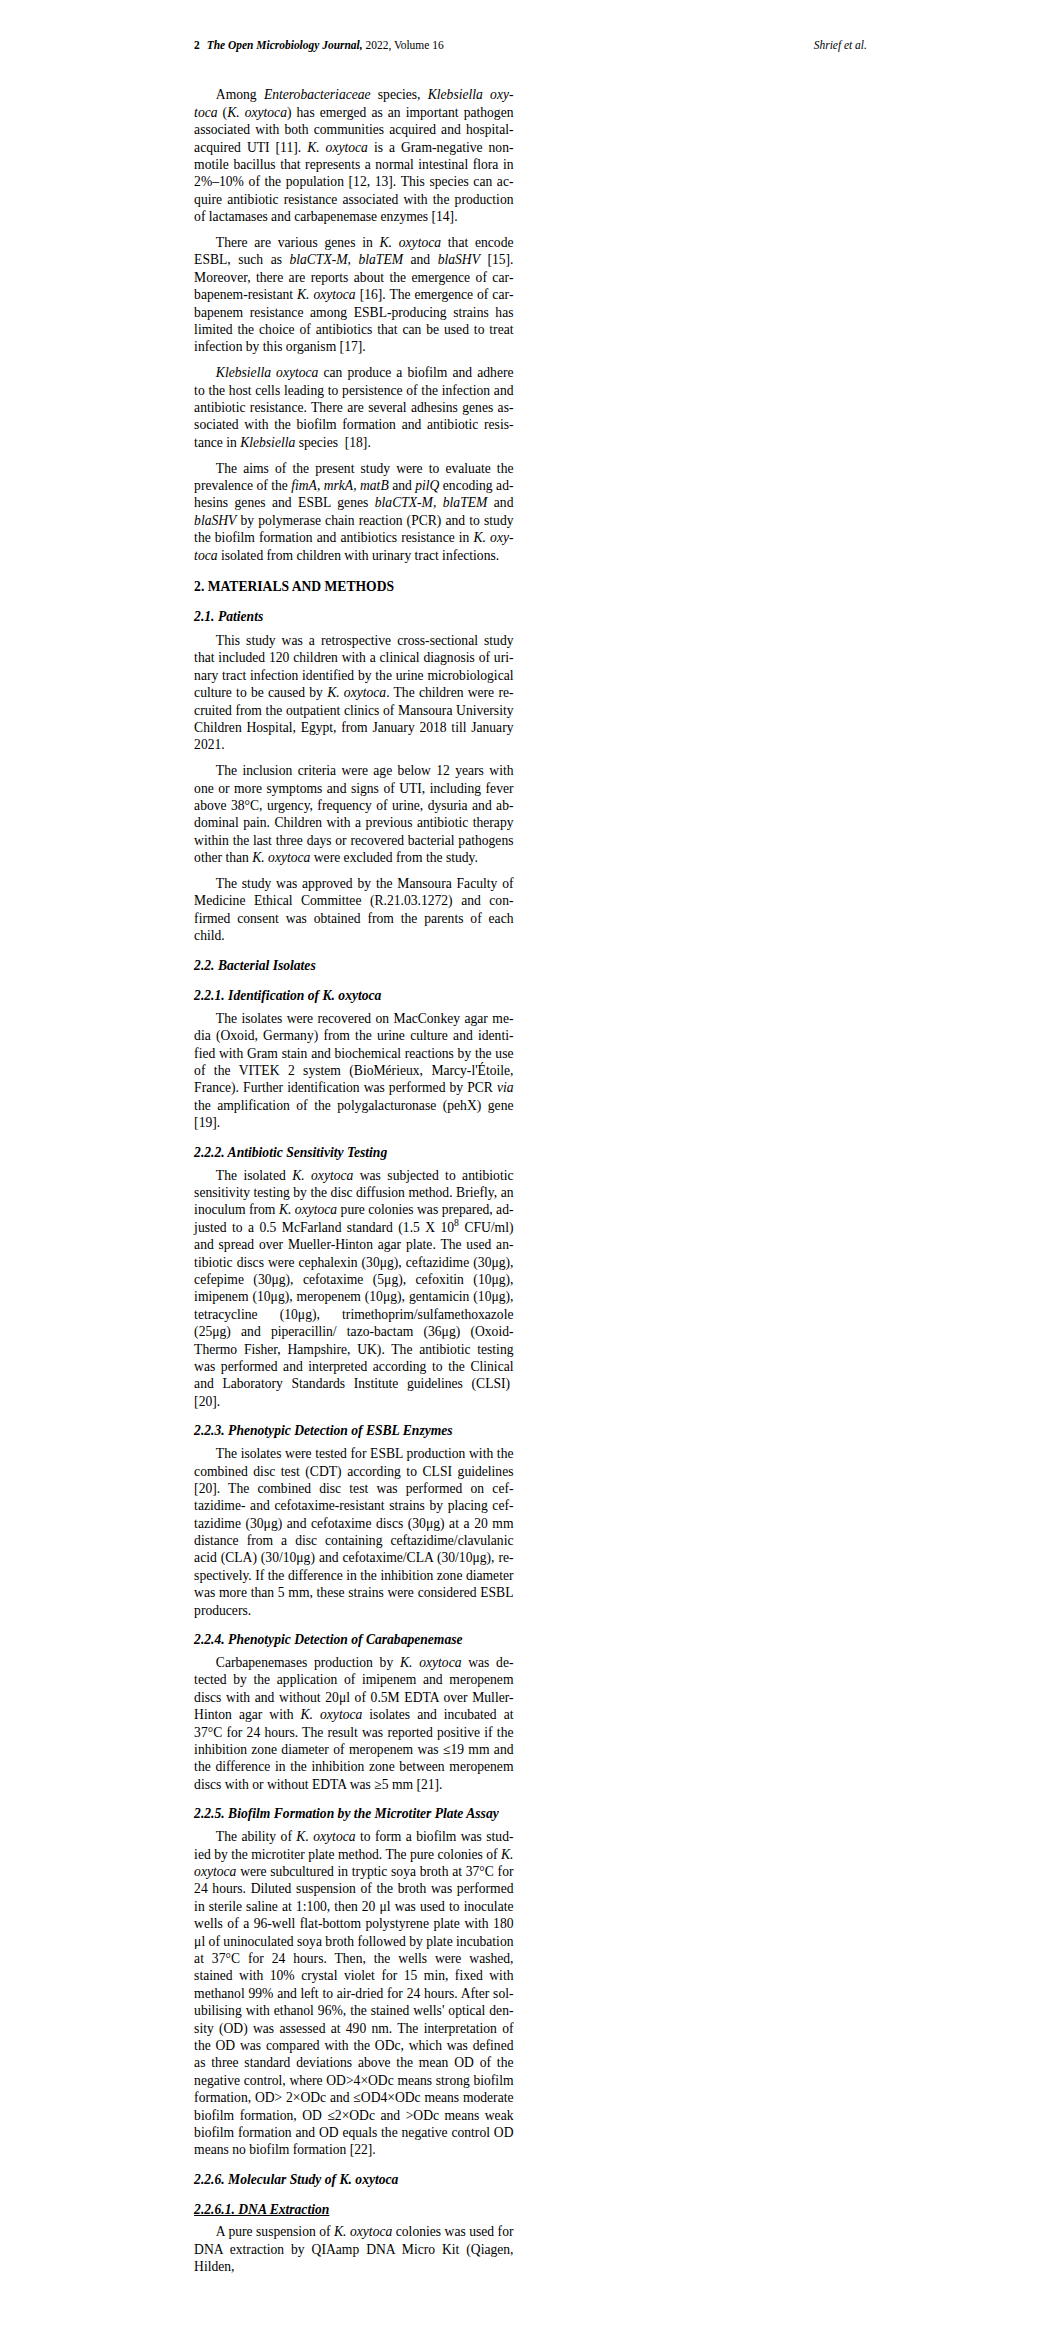2 The Open Microbiology Journal, 2022, Volume 16
Shrief et al.
Among Enterobacteriaceae species, Klebsiella oxytoca (K. oxytoca) has emerged as an important pathogen associated with both communities acquired and hospital-acquired UTI [11]. K. oxytoca is a Gram-negative non-motile bacillus that represents a normal intestinal flora in 2%–10% of the population [12, 13]. This species can acquire antibiotic resistance associated with the production of lactamases and carbapenemase enzymes [14].
There are various genes in K. oxytoca that encode ESBL, such as blaCTX-M, blaTEM and blaSHV [15]. Moreover, there are reports about the emergence of carbapenem-resistant K. oxytoca [16]. The emergence of carbapenem resistance among ESBL-producing strains has limited the choice of antibiotics that can be used to treat infection by this organism [17].
Klebsiella oxytoca can produce a biofilm and adhere to the host cells leading to persistence of the infection and antibiotic resistance. There are several adhesins genes associated with the biofilm formation and antibiotic resistance in Klebsiella species [18].
The aims of the present study were to evaluate the prevalence of the fimA, mrkA, matB and pilQ encoding adhesins genes and ESBL genes blaCTX-M, blaTEM and blaSHV by polymerase chain reaction (PCR) and to study the biofilm formation and antibiotics resistance in K. oxytoca isolated from children with urinary tract infections.
2. MATERIALS AND METHODS
2.1. Patients
This study was a retrospective cross-sectional study that included 120 children with a clinical diagnosis of urinary tract infection identified by the urine microbiological culture to be caused by K. oxytoca. The children were recruited from the outpatient clinics of Mansoura University Children Hospital, Egypt, from January 2018 till January 2021.
The inclusion criteria were age below 12 years with one or more symptoms and signs of UTI, including fever above 38°C, urgency, frequency of urine, dysuria and abdominal pain. Children with a previous antibiotic therapy within the last three days or recovered bacterial pathogens other than K. oxytoca were excluded from the study.
The study was approved by the Mansoura Faculty of Medicine Ethical Committee (R.21.03.1272) and confirmed consent was obtained from the parents of each child.
2.2. Bacterial Isolates
2.2.1. Identification of K. oxytoca
The isolates were recovered on MacConkey agar media (Oxoid, Germany) from the urine culture and identified with Gram stain and biochemical reactions by the use of the VITEK 2 system (BioMérieux, Marcy-l'Étoile, France). Further identification was performed by PCR via the amplification of the polygalacturonase (pehX) gene [19].
2.2.2. Antibiotic Sensitivity Testing
The isolated K. oxytoca was subjected to antibiotic sensitivity testing by the disc diffusion method. Briefly, an inoculum from K. oxytoca pure colonies was prepared, adjusted to a 0.5 McFarland standard (1.5 X 108 CFU/ml) and spread over Mueller-Hinton agar plate. The used antibiotic discs were cephalexin (30μg), ceftazidime (30μg), cefepime (30μg), cefotaxime (5μg), cefoxitin (10μg), imipenem (10μg), meropenem (10μg), gentamicin (10μg), tetracycline (10μg), trimethoprim/sulfamethoxazole (25μg) and piperacillin/ tazo-bactam (36μg) (Oxoid-Thermo Fisher, Hampshire, UK). The antibiotic testing was performed and interpreted according to the Clinical and Laboratory Standards Institute guidelines (CLSI) [20].
2.2.3. Phenotypic Detection of ESBL Enzymes
The isolates were tested for ESBL production with the combined disc test (CDT) according to CLSI guidelines [20]. The combined disc test was performed on ceftazidime- and cefotaxime-resistant strains by placing ceftazidime (30μg) and cefotaxime discs (30μg) at a 20 mm distance from a disc containing ceftazidime/clavulanic acid (CLA) (30/10μg) and cefotaxime/CLA (30/10μg), respectively. If the difference in the inhibition zone diameter was more than 5 mm, these strains were considered ESBL producers.
2.2.4. Phenotypic Detection of Carabapenemase
Carbapenemases production by K. oxytoca was detected by the application of imipenem and meropenem discs with and without 20μl of 0.5M EDTA over Muller-Hinton agar with K. oxytoca isolates and incubated at 37°C for 24 hours. The result was reported positive if the inhibition zone diameter of meropenem was ≤19 mm and the difference in the inhibition zone between meropenem discs with or without EDTA was ≥5 mm [21].
2.2.5. Biofilm Formation by the Microtiter Plate Assay
The ability of K. oxytoca to form a biofilm was studied by the microtiter plate method. The pure colonies of K. oxytoca were subcultured in tryptic soya broth at 37°C for 24 hours. Diluted suspension of the broth was performed in sterile saline at 1:100, then 20 μl was used to inoculate wells of a 96-well flat-bottom polystyrene plate with 180 μl of uninoculated soya broth followed by plate incubation at 37°C for 24 hours. Then, the wells were washed, stained with 10% crystal violet for 15 min, fixed with methanol 99% and left to air-dried for 24 hours. After solubilising with ethanol 96%, the stained wells' optical density (OD) was assessed at 490 nm. The interpretation of the OD was compared with the ODc, which was defined as three standard deviations above the mean OD of the negative control, where OD>4×ODc means strong biofilm formation, OD> 2×ODc and ≤OD4×ODc means moderate biofilm formation, OD ≤2×ODc and >ODc means weak biofilm formation and OD equals the negative control OD means no biofilm formation [22].
2.2.6. Molecular Study of K. oxytoca
2.2.6.1. DNA Extraction
A pure suspension of K. oxytoca colonies was used for DNA extraction by QIAamp DNA Micro Kit (Qiagen, Hilden,